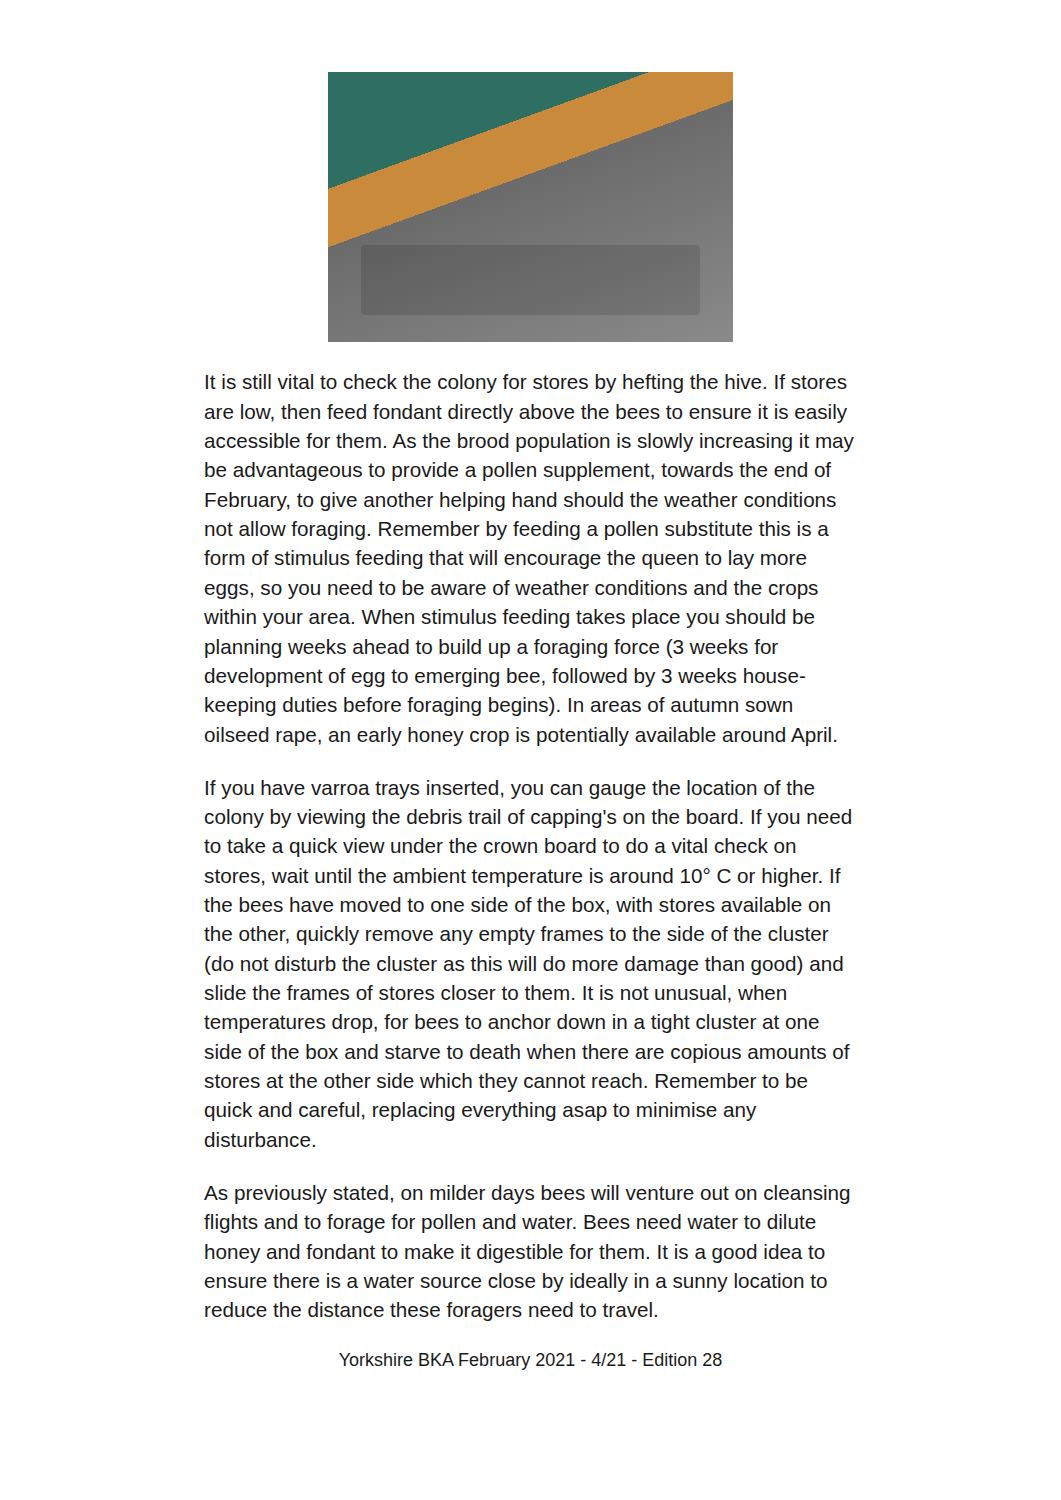It is still vital to check the colony for stores by hefting the hive. If stores are low, then feed fondant directly above the bees to ensure it is easily accessible for them. As the brood population is slowly increasing it may be advantageous to provide a pollen supplement, towards the end of February, to give another helping hand should the weather conditions not allow foraging. Remember by feeding a pollen substitute this is a form of stimulus feeding that will encourage the queen to lay more eggs, so you need to be aware of weather conditions and the crops within your area. When stimulus feeding takes place you should be planning weeks ahead to build up a foraging force (3 weeks for development of egg to emerging bee, followed by 3 weeks house-keeping duties before foraging begins). In areas of autumn sown oilseed rape, an early honey crop is potentially available around April.
If you have varroa trays inserted, you can gauge the location of the colony by viewing the debris trail of capping's on the board. If you need to take a quick view under the crown board to do a vital check on stores, wait until the ambient temperature is around 10° C or higher. If the bees have moved to one side of the box, with stores available on the other, quickly remove any empty frames to the side of the cluster (do not disturb the cluster as this will do more damage than good) and slide the frames of stores closer to them. It is not unusual, when temperatures drop, for bees to anchor down in a tight cluster at one side of the box and starve to death when there are copious amounts of stores at the other side which they cannot reach. Remember to be quick and careful, replacing everything asap to minimise any disturbance.
As previously stated, on milder days bees will venture out on cleansing flights and to forage for pollen and water. Bees need water to dilute honey and fondant to make it digestible for them. It is a good idea to ensure there is a water source close by ideally in a sunny location to reduce the distance these foragers need to travel.
Yorkshire BKA February 2021 - 4/21 - Edition 28